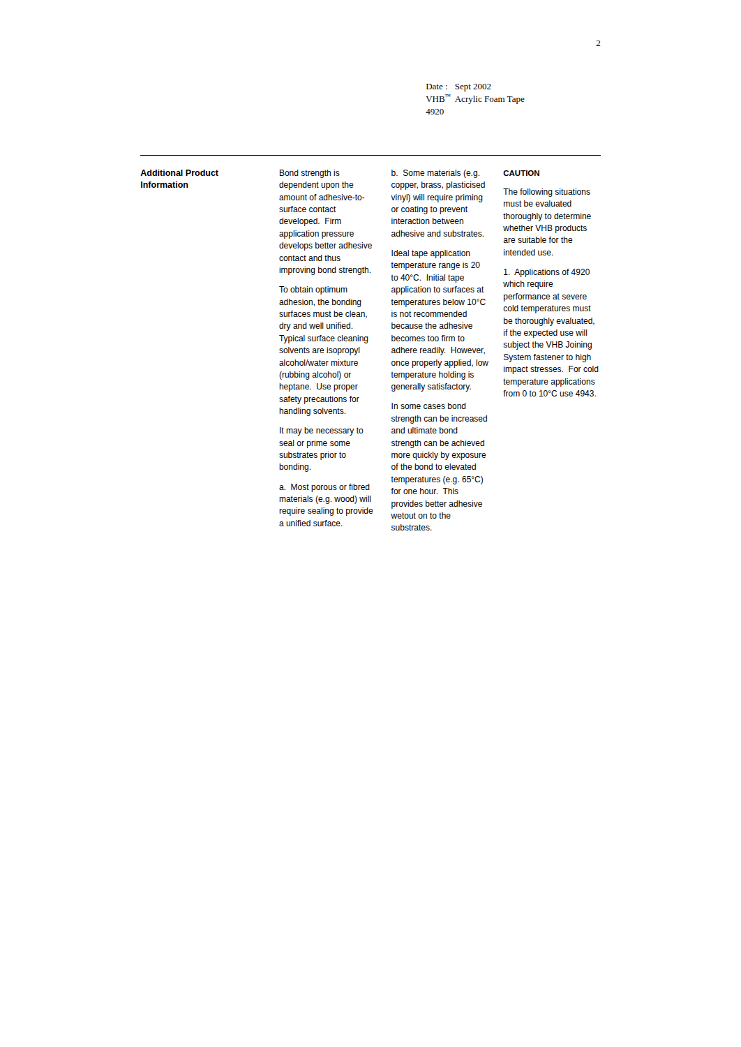2
Date : Sept 2002
VHB™Acrylic Foam Tape
4920
Additional Product
Information
Bond strength is dependent upon the amount of adhesive-to-surface contact developed. Firm application pressure develops better adhesive contact and thus improving bond strength.
To obtain optimum adhesion, the bonding surfaces must be clean, dry and well unified. Typical surface cleaning solvents are isopropyl alcohol/water mixture (rubbing alcohol) or heptane. Use proper safety precautions for handling solvents.
It may be necessary to seal or prime some substrates prior to bonding.
a. Most porous or fibred materials (e.g. wood) will require sealing to provide a unified surface.
b. Some materials (e.g. copper, brass, plasticised vinyl) will require priming or coating to prevent interaction between adhesive and substrates.
Ideal tape application temperature range is 20 to 40°C. Initial tape application to surfaces at temperatures below 10°C is not recommended because the adhesive becomes too firm to adhere readily. However, once properly applied, low temperature holding is generally satisfactory.
In some cases bond strength can be increased and ultimate bond strength can be achieved more quickly by exposure of the bond to elevated temperatures (e.g. 65°C) for one hour. This provides better adhesive wetout on to the substrates.
CAUTION
The following situations must be evaluated thoroughly to determine whether VHB products are suitable for the intended use.
1. Applications of 4920 which require performance at severe cold temperatures must be thoroughly evaluated, if the expected use will subject the VHB Joining System fastener to high impact stresses. For cold temperature applications from 0 to 10°C use 4943.